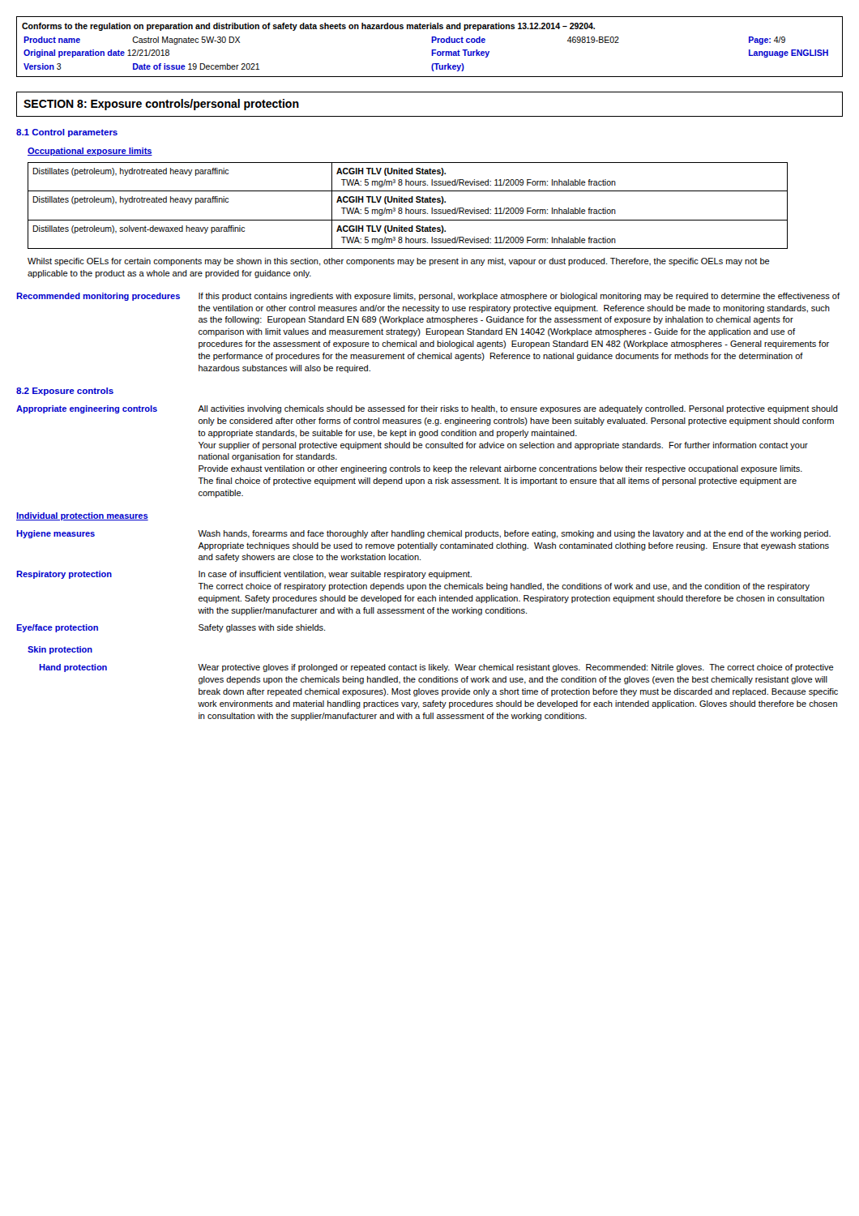Conforms to the regulation on preparation and distribution of safety data sheets on hazardous materials and preparations 13.12.2014 – 29204.
| Product name | Castrol Magnatec 5W-30 DX | Product code | 469819-BE02 | Page: 4/9 |
| Original preparation date 12/21/2018 | Format Turkey | | Language ENGLISH |
| Version 3 | Date of issue 19 December 2021 | (Turkey) | | |
SECTION 8: Exposure controls/personal protection
8.1 Control parameters
Occupational exposure limits
| Distillates (petroleum), hydrotreated heavy paraffinic | ACGIH TLV (United States). TWA: 5 mg/m³ 8 hours. Issued/Revised: 11/2009 Form: Inhalable fraction |
| Distillates (petroleum), hydrotreated heavy paraffinic | ACGIH TLV (United States). TWA: 5 mg/m³ 8 hours. Issued/Revised: 11/2009 Form: Inhalable fraction |
| Distillates (petroleum), solvent-dewaxed heavy paraffinic | ACGIH TLV (United States). TWA: 5 mg/m³ 8 hours. Issued/Revised: 11/2009 Form: Inhalable fraction |
Whilst specific OELs for certain components may be shown in this section, other components may be present in any mist, vapour or dust produced. Therefore, the specific OELs may not be applicable to the product as a whole and are provided for guidance only.
| Recommended monitoring procedures | If this product contains ingredients with exposure limits, personal, workplace atmosphere or biological monitoring may be required to determine the effectiveness of the ventilation or other control measures and/or the necessity to use respiratory protective equipment. Reference should be made to monitoring standards, such as the following: European Standard EN 689 (Workplace atmospheres - Guidance for the assessment of exposure by inhalation to chemical agents for comparison with limit values and measurement strategy) European Standard EN 14042 (Workplace atmospheres - Guide for the application and use of procedures for the assessment of exposure to chemical and biological agents) European Standard EN 482 (Workplace atmospheres - General requirements for the performance of procedures for the measurement of chemical agents) Reference to national guidance documents for methods for the determination of hazardous substances will also be required. |
8.2 Exposure controls
| Appropriate engineering controls | All activities involving chemicals should be assessed for their risks to health, to ensure exposures are adequately controlled. Personal protective equipment should only be considered after other forms of control measures (e.g. engineering controls) have been suitably evaluated. Personal protective equipment should conform to appropriate standards, be suitable for use, be kept in good condition and properly maintained. Your supplier of personal protective equipment should be consulted for advice on selection and appropriate standards. For further information contact your national organisation for standards. Provide exhaust ventilation or other engineering controls to keep the relevant airborne concentrations below their respective occupational exposure limits. The final choice of protective equipment will depend upon a risk assessment. It is important to ensure that all items of personal protective equipment are compatible. |
Individual protection measures
| Hygiene measures | Wash hands, forearms and face thoroughly after handling chemical products, before eating, smoking and using the lavatory and at the end of the working period. Appropriate techniques should be used to remove potentially contaminated clothing. Wash contaminated clothing before reusing. Ensure that eyewash stations and safety showers are close to the workstation location. |
| Respiratory protection | In case of insufficient ventilation, wear suitable respiratory equipment. The correct choice of respiratory protection depends upon the chemicals being handled, the conditions of work and use, and the condition of the respiratory equipment. Safety procedures should be developed for each intended application. Respiratory protection equipment should therefore be chosen in consultation with the supplier/manufacturer and with a full assessment of the working conditions. |
| Eye/face protection | Safety glasses with side shields. |
Skin protection
| Hand protection | Wear protective gloves if prolonged or repeated contact is likely. Wear chemical resistant gloves. Recommended: Nitrile gloves. The correct choice of protective gloves depends upon the chemicals being handled, the conditions of work and use, and the condition of the gloves (even the best chemically resistant glove will break down after repeated chemical exposures). Most gloves provide only a short time of protection before they must be discarded and replaced. Because specific work environments and material handling practices vary, safety procedures should be developed for each intended application. Gloves should therefore be chosen in consultation with the supplier/manufacturer and with a full assessment of the working conditions. |